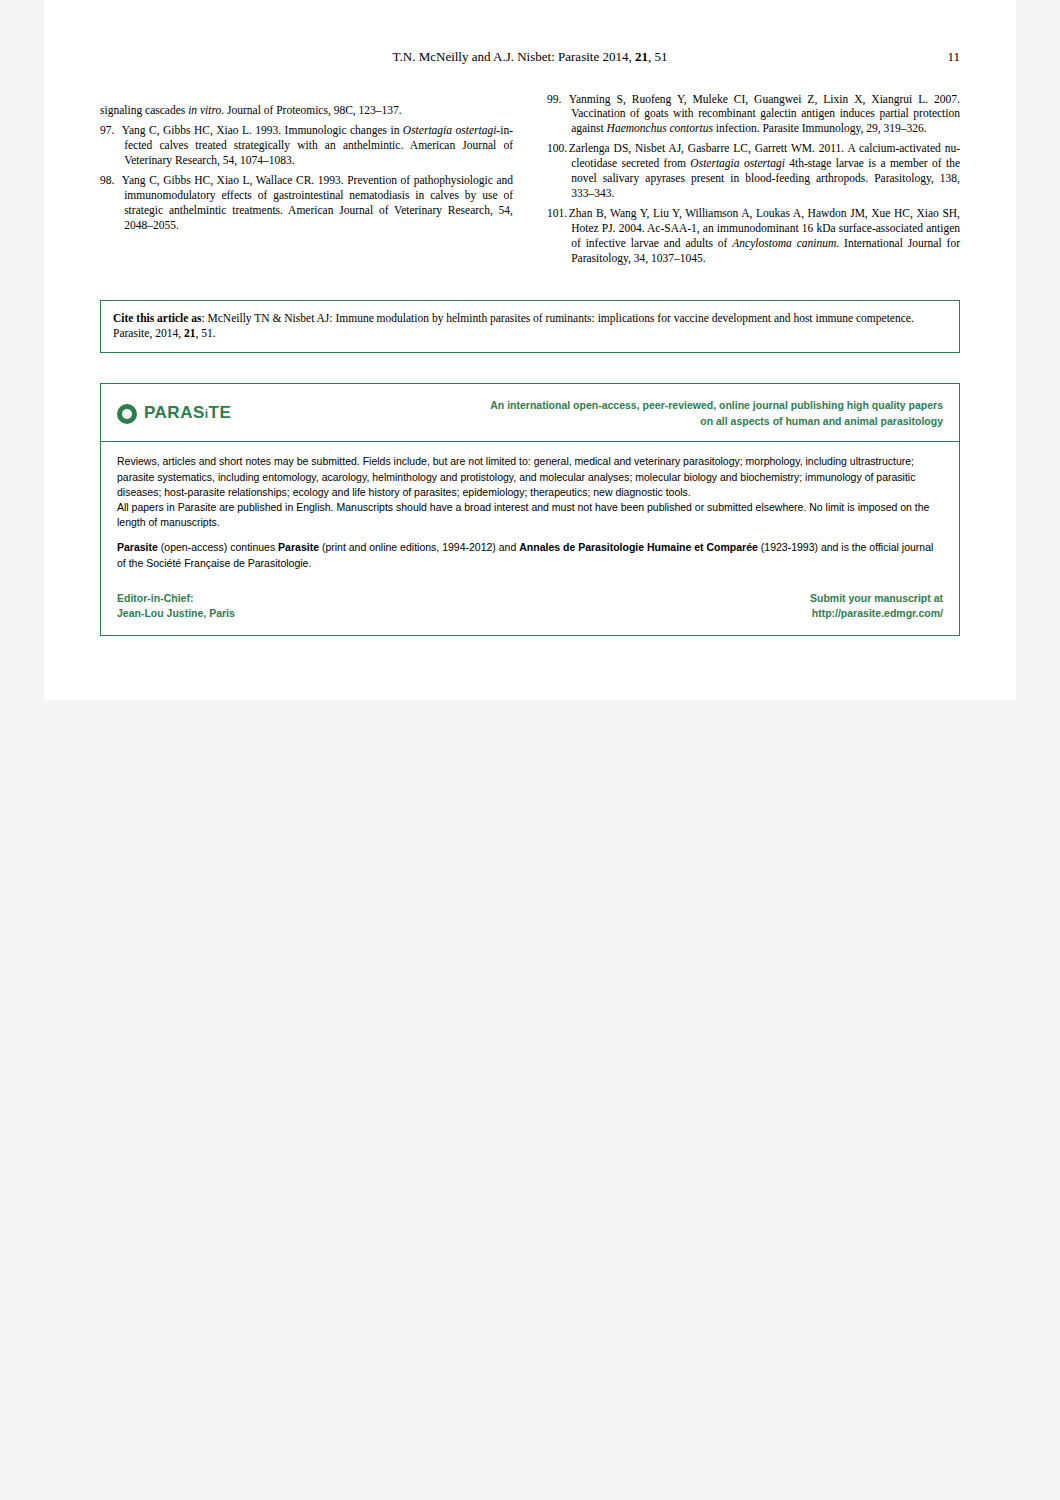T.N. McNeilly and A.J. Nisbet: Parasite 2014, 21, 51 11
signaling cascades in vitro. Journal of Proteomics, 98C, 123–137.
97. Yang C, Gibbs HC, Xiao L. 1993. Immunologic changes in Ostertagia ostertagi-infected calves treated strategically with an anthelmintic. American Journal of Veterinary Research, 54, 1074–1083.
98. Yang C, Gibbs HC, Xiao L, Wallace CR. 1993. Prevention of pathophysiologic and immunomodulatory effects of gastrointestinal nematodiasis in calves by use of strategic anthelmintic treatments. American Journal of Veterinary Research, 54, 2048–2055.
99. Yanming S, Ruofeng Y, Muleke CI, Guangwei Z, Lixin X, Xiangrui L. 2007. Vaccination of goats with recombinant galectin antigen induces partial protection against Haemonchus contortus infection. Parasite Immunology, 29, 319–326.
100. Zarlenga DS, Nisbet AJ, Gasbarre LC, Garrett WM. 2011. A calcium-activated nucleotidase secreted from Ostertagia ostertagi 4th-stage larvae is a member of the novel salivary apyrases present in blood-feeding arthropods. Parasitology, 138, 333–343.
101. Zhan B, Wang Y, Liu Y, Williamson A, Loukas A, Hawdon JM, Xue HC, Xiao SH, Hotez PJ. 2004. Ac-SAA-1, an immunodominant 16 kDa surface-associated antigen of infective larvae and adults of Ancylostoma caninum. International Journal for Parasitology, 34, 1037–1045.
Cite this article as: McNeilly TN & Nisbet AJ: Immune modulation by helminth parasites of ruminants: implications for vaccine development and host immune competence. Parasite, 2014, 21, 51.
PARASi TE
An international open-access, peer-reviewed, online journal publishing high quality papers
on all aspects of human and animal parasitology
Reviews, articles and short notes may be submitted. Fields include, but are not limited to: general, medical and veterinary parasitology; morphology, including ultrastructure; parasite systematics, including entomology, acarology, helminthology and protistology, and molecular analyses; molecular biology and biochemistry; immunology of parasitic diseases; host-parasite relationships; ecology and life history of parasites; epidemiology; therapeutics; new diagnostic tools.
All papers in Parasite are published in English. Manuscripts should have a broad interest and must not have been published or submitted elsewhere. No limit is imposed on the length of manuscripts.
Parasite (open-access) continues Parasite (print and online editions, 1994-2012) and Annales de Parasitologie Humaine et Comparée (1923-1993) and is the official journal of the Société Française de Parasitologie.
Editor-in-Chief:
Jean-Lou Justine, Paris
Submit your manuscript at
http://parasite.edmgr.com/